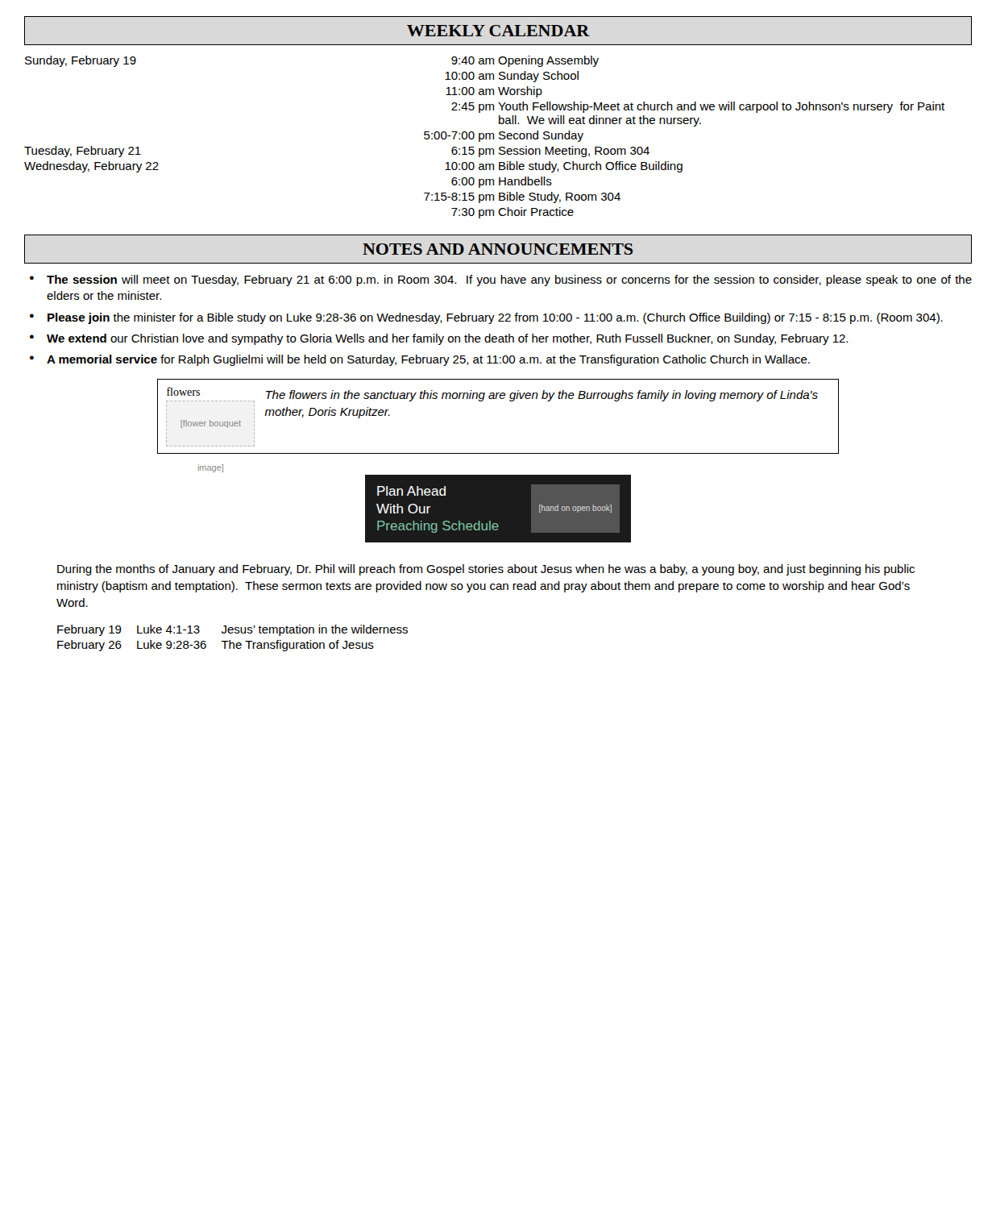WEEKLY CALENDAR
| Sunday, February 19 | 9:40 am | Opening Assembly |
| | 10:00 am | Sunday School |
| | 11:00 am | Worship |
| | 2:45 pm | Youth Fellowship-Meet at church and we will carpool to Johnson's nursery for Paint ball. We will eat dinner at the nursery. |
| | 5:00-7:00 pm | Second Sunday |
| Tuesday, February 21 | 6:15 pm | Session Meeting, Room 304 |
| Wednesday, February 22 | 10:00 am | Bible study, Church Office Building |
| | 6:00 pm | Handbells |
| | 7:15-8:15 pm | Bible Study, Room 304 |
| | 7:30 pm | Choir Practice |
NOTES AND ANNOUNCEMENTS
The session will meet on Tuesday, February 21 at 6:00 p.m. in Room 304. If you have any business or concerns for the session to consider, please speak to one of the elders or the minister.
Please join the minister for a Bible study on Luke 9:28-36 on Wednesday, February 22 from 10:00 - 11:00 a.m. (Church Office Building) or 7:15 - 8:15 p.m. (Room 304).
We extend our Christian love and sympathy to Gloria Wells and her family on the death of her mother, Ruth Fussell Buckner, on Sunday, February 12.
A memorial service for Ralph Guglielmi will be held on Saturday, February 25, at 11:00 a.m. at the Transfiguration Catholic Church in Wallace.
flowers [flower bouquet image]
The flowers in the sanctuary this morning are given by the Burroughs family in loving memory of Linda's mother, Doris Krupitzer.
Plan Ahead
With Our
Preaching Schedule
[hand on open book]
During the months of January and February, Dr. Phil will preach from Gospel stories about Jesus when he was a baby, a young boy, and just beginning his public ministry (baptism and temptation). These sermon texts are provided now so you can read and pray about them and prepare to come to worship and hear God’s Word.
| February 19 | Luke 4:1-13 | Jesus’ temptation in the wilderness |
| February 26 | Luke 9:28-36 | The Transfiguration of Jesus |